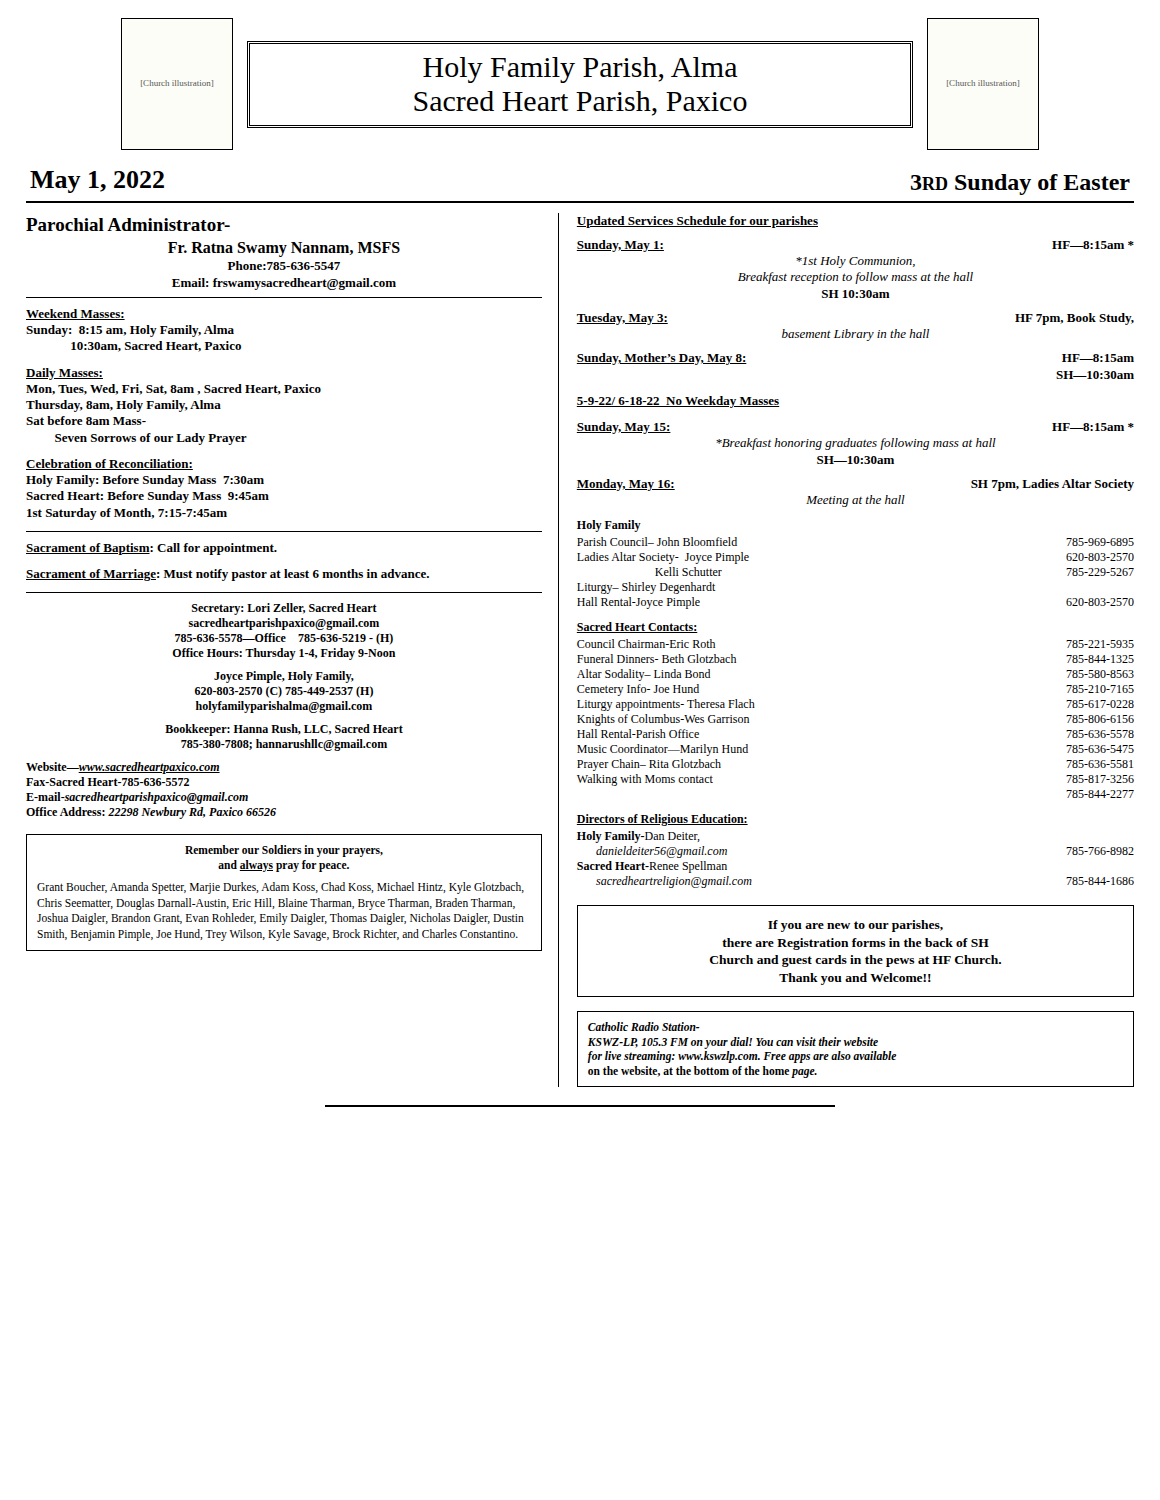[Church illustration]
Holy Family Parish, Alma
Sacred Heart Parish, Paxico
[Church illustration]
May 1, 2022
3RD Sunday of Easter
Parochial Administrator-
Fr. Ratna Swamy Nannam, MSFS
Phone:785-636-5547
Email: frswamysacredheart@gmail.com
Weekend Masses:
Sunday: 8:15 am, Holy Family, Alma
10:30am, Sacred Heart, Paxico
Daily Masses:
Mon, Tues, Wed, Fri, Sat, 8am , Sacred Heart, Paxico
Thursday, 8am, Holy Family, Alma
Sat before 8am Mass-
Seven Sorrows of our Lady Prayer
Celebration of Reconciliation:
Holy Family: Before Sunday Mass 7:30am
Sacred Heart: Before Sunday Mass 9:45am
1st Saturday of Month, 7:15-7:45am
Sacrament of Baptism: Call for appointment.
Sacrament of Marriage: Must notify pastor at least 6 months in advance.
Secretary: Lori Zeller, Sacred Heart
sacredheartparishpaxico@gmail.com
785-636-5578—Office 785-636-5219 - (H)
Office Hours: Thursday 1-4, Friday 9-Noon
Joyce Pimple, Holy Family,
620-803-2570 (C) 785-449-2537 (H)
holyfamilyparishalma@gmail.com
Bookkeeper: Hanna Rush, LLC, Sacred Heart
785-380-7808; hannarushllc@gmail.com
Website—www.sacredheartpaxico.com
Fax-Sacred Heart-785-636-5572
E-mail-sacredheartparishpaxico@gmail.com
Office Address: 22298 Newbury Rd, Paxico 66526
Remember our Soldiers in your prayers,
and always pray for peace.
Grant Boucher, Amanda Spetter, Marjie Durkes, Adam Koss, Chad Koss, Michael Hintz, Kyle Glotzbach, Chris Seematter, Douglas Darnall-Austin, Eric Hill, Blaine Tharman, Bryce Tharman, Braden Tharman, Joshua Daigler, Brandon Grant, Evan Rohleder, Emily Daigler, Thomas Daigler, Nicholas Daigler, Dustin Smith, Benjamin Pimple, Joe Hund, Trey Wilson, Kyle Savage, Brock Richter, and Charles Constantino.
Updated Services Schedule for our parishes
Sunday, May 1: HF—8:15am *
*1st Holy Communion, Breakfast reception to follow mass at the hall
SH 10:30am
Tuesday, May 3: HF 7pm, Book Study,
basement Library in the hall
Sunday, Mother’s Day, May 8: HF—8:15am
SH—10:30am
5-9-22/ 6-18-22 No Weekday Masses
Sunday, May 15: HF—8:15am *
*Breakfast honoring graduates following mass at hall
SH—10:30am
Monday, May 16: SH 7pm, Ladies Altar Society
Meeting at the hall
Holy Family
| Parish Council– John Bloomfield | 785-969-6895 |
| Ladies Altar Society- Joyce Pimple | 620-803-2570 |
| Kelli Schutter | 785-229-5267 |
| Liturgy– Shirley Degenhardt | |
| Hall Rental-Joyce Pimple | 620-803-2570 |
Sacred Heart Contacts:
| Council Chairman-Eric Roth | 785-221-5935 |
| Funeral Dinners- Beth Glotzbach | 785-844-1325 |
| Altar Sodality– Linda Bond | 785-580-8563 |
| Cemetery Info- Joe Hund | 785-210-7165 |
| Liturgy appointments- Theresa Flach | 785-617-0228 |
| Knights of Columbus-Wes Garrison | 785-806-6156 |
| Hall Rental-Parish Office | 785-636-5578 |
| Music Coordinator—Marilyn Hund | 785-636-5475 |
| Prayer Chain– Rita Glotzbach | 785-636-5581 |
| Walking with Moms contact | 785-817-3256 |
| | 785-844-2277 |
Directors of Religious Education:
| Holy Family- Dan Deiter, | |
| danieldeiter56@gmail.com | 785-766-8982 |
| Sacred Heart- Renee Spellman | |
| sacredheartreligion@gmail.com | 785-844-1686 |
If you are new to our parishes,
there are Registration forms in the back of SH
Church and guest cards in the pews at HF Church.
Thank you and Welcome!!
Catholic Radio Station-
KSWZ-LP, 105.3 FM on your dial! You can visit their website
for live streaming: www.kswzlp.com. Free apps are also available
on the website, at the bottom of the home page.